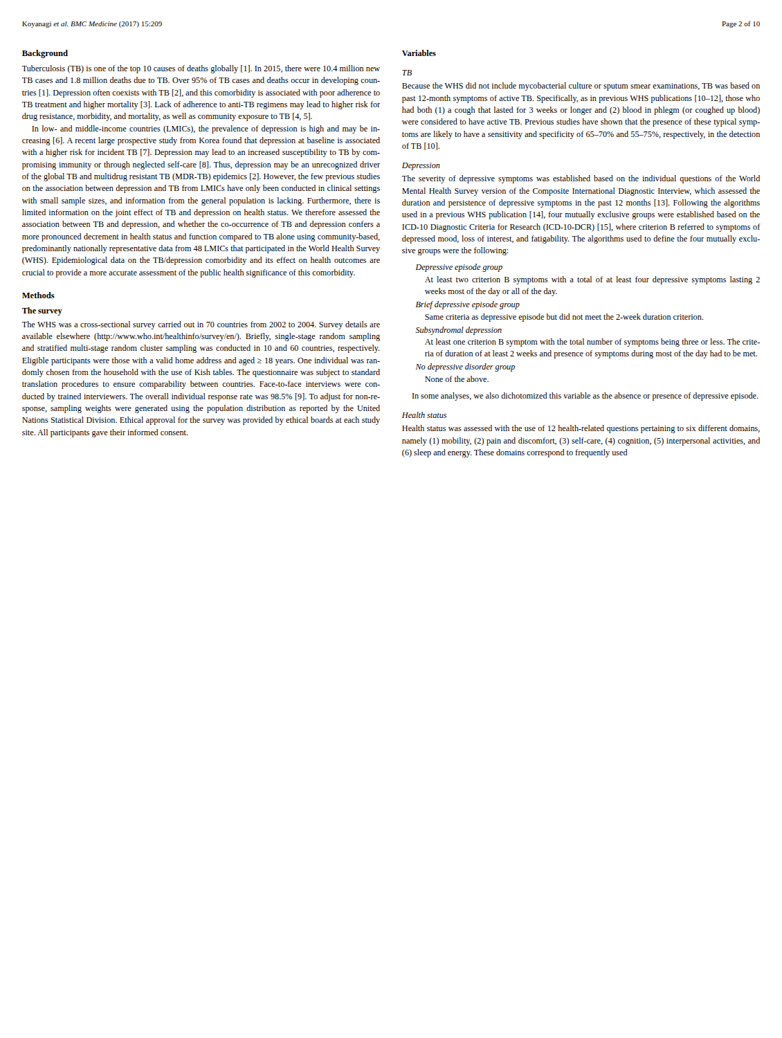Koyanagi et al. BMC Medicine (2017) 15:209
Page 2 of 10
Background
Tuberculosis (TB) is one of the top 10 causes of deaths globally [1]. In 2015, there were 10.4 million new TB cases and 1.8 million deaths due to TB. Over 95% of TB cases and deaths occur in developing countries [1]. Depression often coexists with TB [2], and this comorbidity is associated with poor adherence to TB treatment and higher mortality [3]. Lack of adherence to anti-TB regimens may lead to higher risk for drug resistance, morbidity, and mortality, as well as community exposure to TB [4, 5].
In low- and middle-income countries (LMICs), the prevalence of depression is high and may be increasing [6]. A recent large prospective study from Korea found that depression at baseline is associated with a higher risk for incident TB [7]. Depression may lead to an increased susceptibility to TB by compromising immunity or through neglected self-care [8]. Thus, depression may be an unrecognized driver of the global TB and multidrug resistant TB (MDR-TB) epidemics [2]. However, the few previous studies on the association between depression and TB from LMICs have only been conducted in clinical settings with small sample sizes, and information from the general population is lacking. Furthermore, there is limited information on the joint effect of TB and depression on health status. We therefore assessed the association between TB and depression, and whether the co-occurrence of TB and depression confers a more pronounced decrement in health status and function compared to TB alone using community-based, predominantly nationally representative data from 48 LMICs that participated in the World Health Survey (WHS). Epidemiological data on the TB/depression comorbidity and its effect on health outcomes are crucial to provide a more accurate assessment of the public health significance of this comorbidity.
Methods
The survey
The WHS was a cross-sectional survey carried out in 70 countries from 2002 to 2004. Survey details are available elsewhere (http://www.who.int/healthinfo/survey/en/). Briefly, single-stage random sampling and stratified multi-stage random cluster sampling was conducted in 10 and 60 countries, respectively. Eligible participants were those with a valid home address and aged ≥ 18 years. One individual was randomly chosen from the household with the use of Kish tables. The questionnaire was subject to standard translation procedures to ensure comparability between countries. Face-to-face interviews were conducted by trained interviewers. The overall individual response rate was 98.5% [9]. To adjust for non-response, sampling weights were generated using the population distribution as reported by the United Nations Statistical Division. Ethical approval for the survey was provided by ethical boards at each study site. All participants gave their informed consent.
Variables
TB
Because the WHS did not include mycobacterial culture or sputum smear examinations, TB was based on past 12-month symptoms of active TB. Specifically, as in previous WHS publications [10–12], those who had both (1) a cough that lasted for 3 weeks or longer and (2) blood in phlegm (or coughed up blood) were considered to have active TB. Previous studies have shown that the presence of these typical symptoms are likely to have a sensitivity and specificity of 65–70% and 55–75%, respectively, in the detection of TB [10].
Depression
The severity of depressive symptoms was established based on the individual questions of the World Mental Health Survey version of the Composite International Diagnostic Interview, which assessed the duration and persistence of depressive symptoms in the past 12 months [13]. Following the algorithms used in a previous WHS publication [14], four mutually exclusive groups were established based on the ICD-10 Diagnostic Criteria for Research (ICD-10-DCR) [15], where criterion B referred to symptoms of depressed mood, loss of interest, and fatigability. The algorithms used to define the four mutually exclusive groups were the following:
Depressive episode group
At least two criterion B symptoms with a total of at least four depressive symptoms lasting 2 weeks most of the day or all of the day.
Brief depressive episode group
Same criteria as depressive episode but did not meet the 2-week duration criterion.
Subsyndromal depression
At least one criterion B symptom with the total number of symptoms being three or less. The criteria of duration of at least 2 weeks and presence of symptoms during most of the day had to be met.
No depressive disorder group
None of the above.
In some analyses, we also dichotomized this variable as the absence or presence of depressive episode.
Health status
Health status was assessed with the use of 12 health-related questions pertaining to six different domains, namely (1) mobility, (2) pain and discomfort, (3) self-care, (4) cognition, (5) interpersonal activities, and (6) sleep and energy. These domains correspond to frequently used